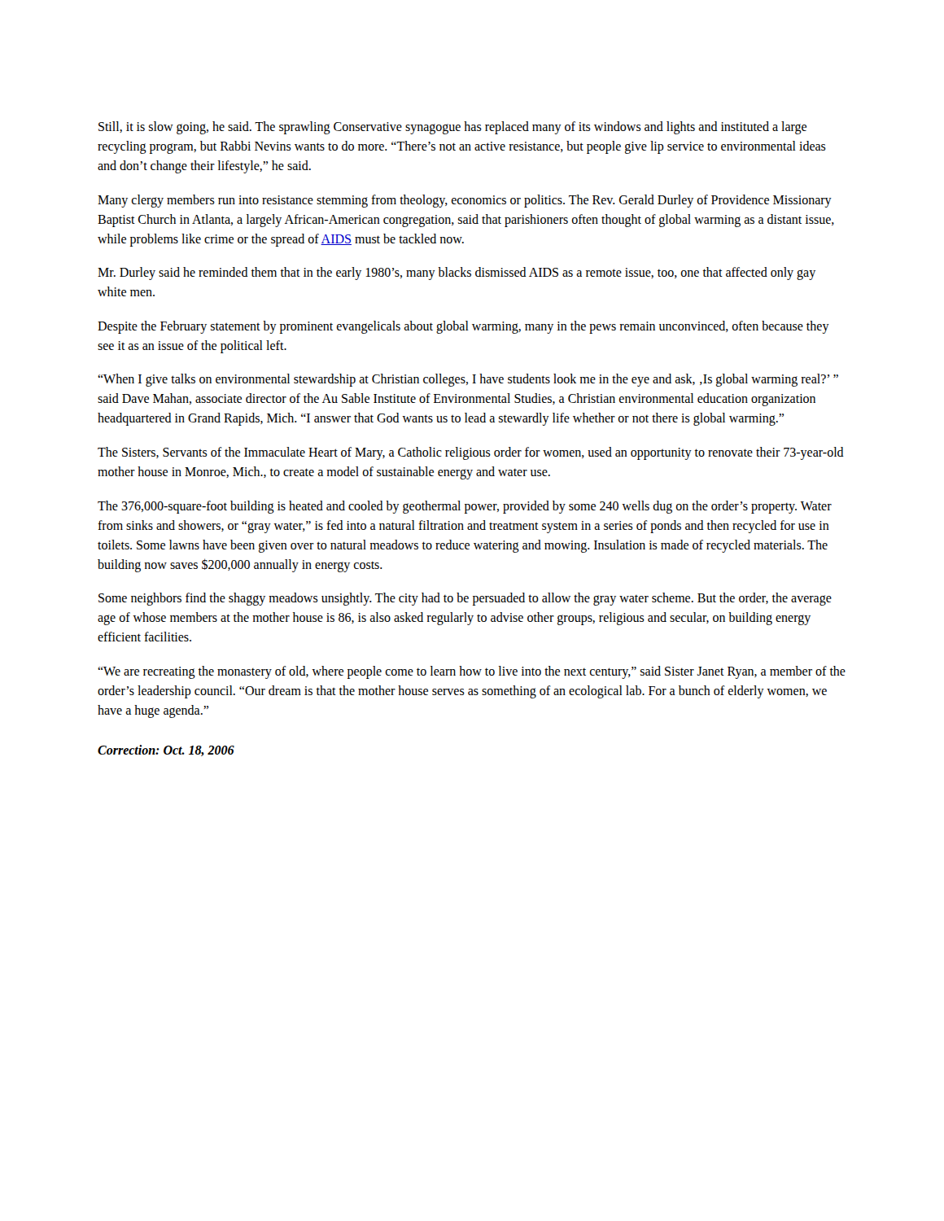Still, it is slow going, he said. The sprawling Conservative synagogue has replaced many of its windows and lights and instituted a large recycling program, but Rabbi Nevins wants to do more. “There’s not an active resistance, but people give lip service to environmental ideas and don’t change their lifestyle,” he said.
Many clergy members run into resistance stemming from theology, economics or politics. The Rev. Gerald Durley of Providence Missionary Baptist Church in Atlanta, a largely African-American congregation, said that parishioners often thought of global warming as a distant issue, while problems like crime or the spread of AIDS must be tackled now.
Mr. Durley said he reminded them that in the early 1980’s, many blacks dismissed AIDS as a remote issue, too, one that affected only gay white men.
Despite the February statement by prominent evangelicals about global warming, many in the pews remain unconvinced, often because they see it as an issue of the political left.
“When I give talks on environmental stewardship at Christian colleges, I have students look me in the eye and ask, ‚Is global warming real?’ ” said Dave Mahan, associate director of the Au Sable Institute of Environmental Studies, a Christian environmental education organization headquartered in Grand Rapids, Mich. “I answer that God wants us to lead a stewardly life whether or not there is global warming.”
The Sisters, Servants of the Immaculate Heart of Mary, a Catholic religious order for women, used an opportunity to renovate their 73-year-old mother house in Monroe, Mich., to create a model of sustainable energy and water use.
The 376,000-square-foot building is heated and cooled by geothermal power, provided by some 240 wells dug on the order’s property. Water from sinks and showers, or “gray water,” is fed into a natural filtration and treatment system in a series of ponds and then recycled for use in toilets. Some lawns have been given over to natural meadows to reduce watering and mowing. Insulation is made of recycled materials. The building now saves $200,000 annually in energy costs.
Some neighbors find the shaggy meadows unsightly. The city had to be persuaded to allow the gray water scheme. But the order, the average age of whose members at the mother house is 86, is also asked regularly to advise other groups, religious and secular, on building energy efficient facilities.
“We are recreating the monastery of old, where people come to learn how to live into the next century,” said Sister Janet Ryan, a member of the order’s leadership council. “Our dream is that the mother house serves as something of an ecological lab. For a bunch of elderly women, we have a huge agenda.”
Correction: Oct. 18, 2006